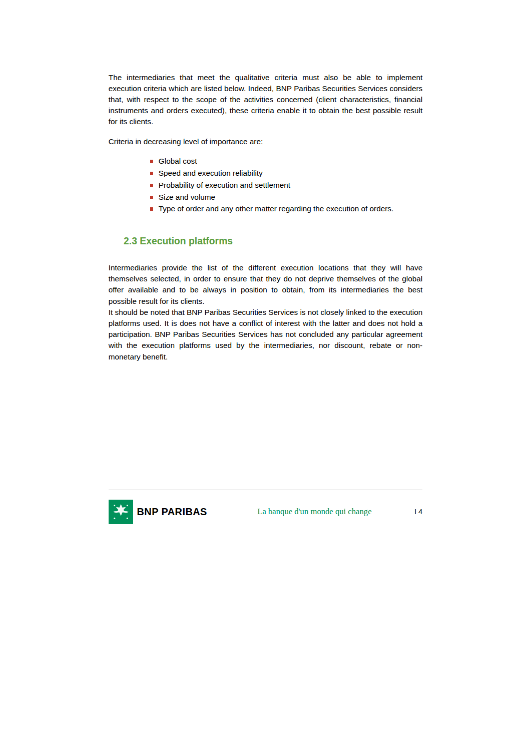The intermediaries that meet the qualitative criteria must also be able to implement execution criteria which are listed below. Indeed, BNP Paribas Securities Services considers that, with respect to the scope of the activities concerned (client characteristics, financial instruments and orders executed), these criteria enable it to obtain the best possible result for its clients.
Criteria in decreasing level of importance are:
Global cost
Speed and execution reliability
Probability of execution and settlement
Size and volume
Type of order and any other matter regarding the execution of orders.
2.3 Execution platforms
Intermediaries provide the list of the different execution locations that they will have themselves selected, in order to ensure that they do not deprive themselves of the global offer available and to be always in position to obtain, from its intermediaries the best possible result for its clients.
It should be noted that BNP Paribas Securities Services is not closely linked to the execution platforms used. It is does not have a conflict of interest with the latter and does not hold a participation. BNP Paribas Securities Services has not concluded any particular agreement with the execution platforms used by the intermediaries, nor discount, rebate or non-monetary benefit.
BNP PARIBAS
La banque d'un monde qui change
I 4